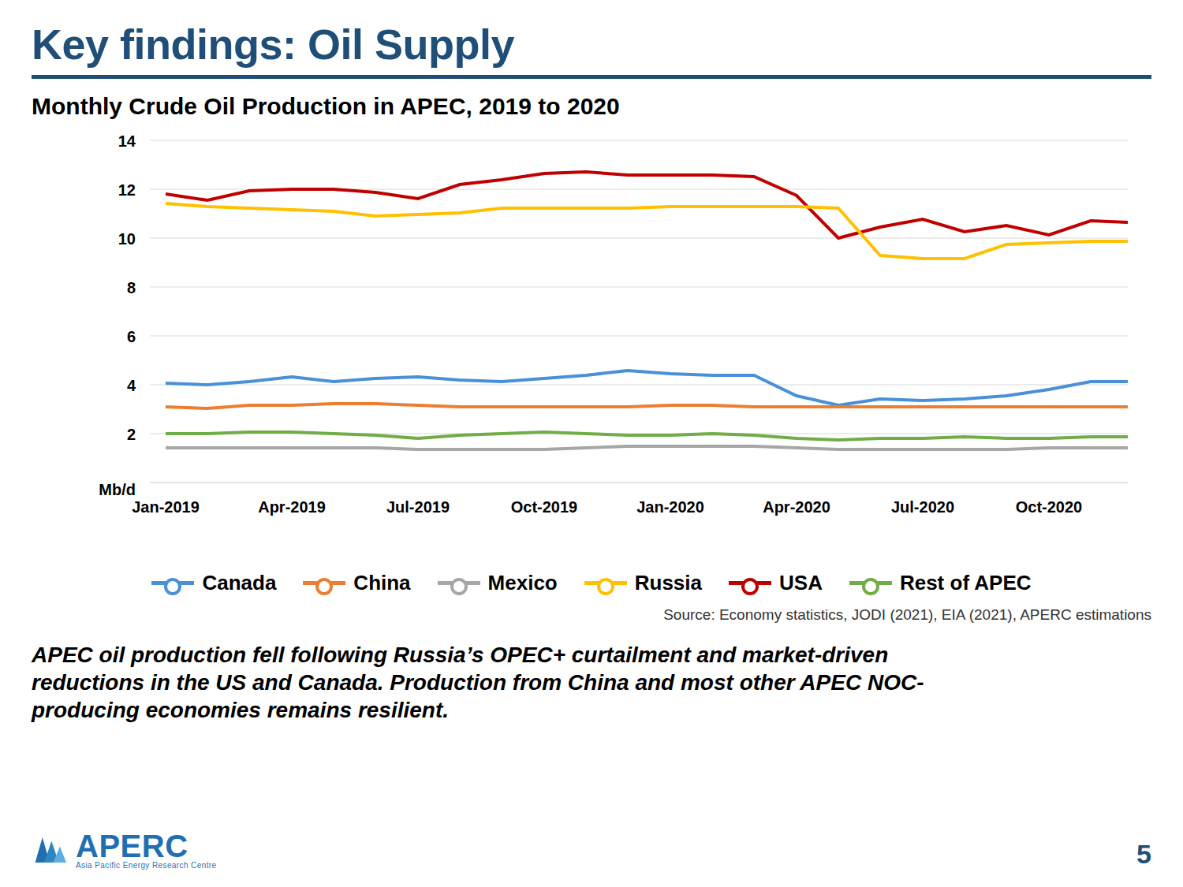Key findings: Oil Supply
Monthly Crude Oil Production in APEC, 2019 to 2020
14 12 10 8 6 4 2 Mb/d Jan-2019 Apr-2019 Jul-2019 Oct-2019 Jan-2020 Apr-2020 Jul-2020 Oct-2020
Canada
China
Mexico
Russia
USA
Rest of APEC
Source: Economy statistics, JODI (2021), EIA (2021), APERC estimations
APEC oil production fell following Russia’s OPEC+ curtailment and market-driven reductions in the US and Canada. Production from China and most other APEC NOC-producing economies remains resilient.
APERC
Asia Pacific Energy Research Centre
5